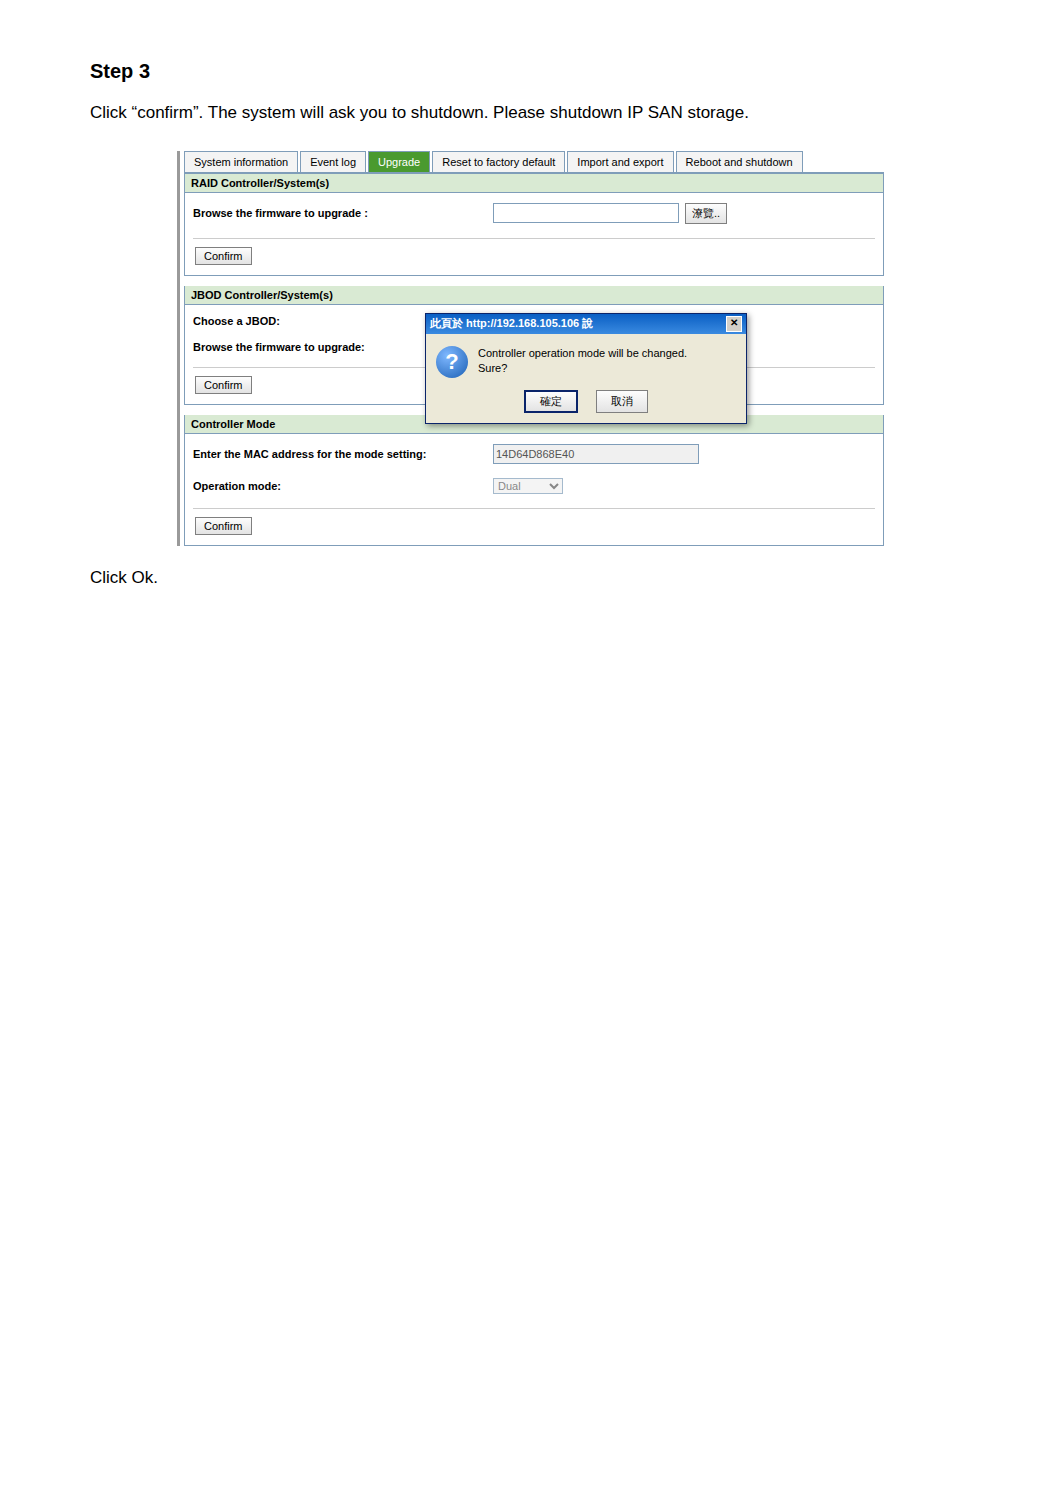Step 3
Click “confirm”. The system will ask you to shutdown. Please shutdown IP SAN storage.
System information
Event log
Upgrade
Reset to factory default
Import and export
Reboot and shutdown
RAID Controller/System(s)
Browse the firmware to upgrade : 潦覽..
Confirm
JBOD Controller/System(s)
此頁於 http://192.168.105.106 說 ✕
?
Controller operation mode will be changed.
Sure?
確定 取消
Choose a JBOD:
Browse the firmware to upgrade:
Confirm
Controller Mode
Enter the MAC address for the mode setting:
Operation mode: Dual Single
Confirm
Click Ok.